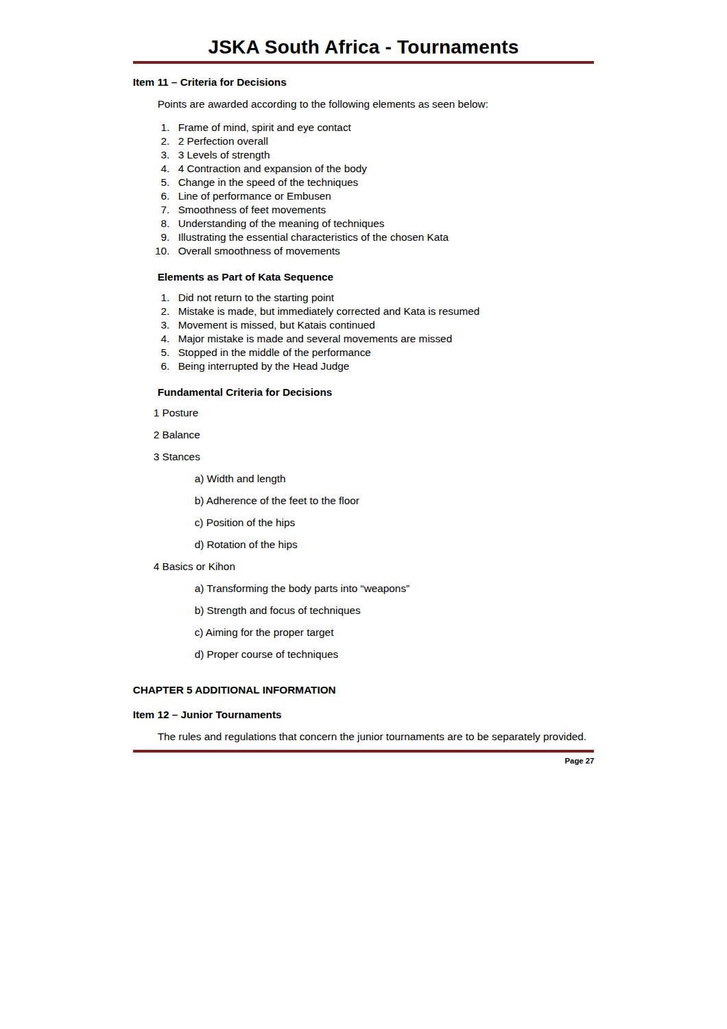JSKA South Africa - Tournaments
Item 11 – Criteria for Decisions
Points are awarded according to the following elements as seen below:
Frame of mind, spirit and eye contact
2 Perfection overall
3 Levels of strength
4 Contraction and expansion of the body
Change in the speed of the techniques
Line of performance or Embusen
Smoothness of feet movements
Understanding of the meaning of techniques
Illustrating the essential characteristics of the chosen Kata
Overall smoothness of movements
Elements as Part of Kata Sequence
Did not return to the starting point
Mistake is made, but immediately corrected and Kata is resumed
Movement is missed, but Katais continued
Major mistake is made and several movements are missed
Stopped in the middle of the performance
Being interrupted by the Head Judge
Fundamental Criteria for Decisions
1 Posture
2 Balance
3 Stances
a) Width and length
b) Adherence of the feet to the floor
c) Position of the hips
d) Rotation of the hips
4 Basics or Kihon
a) Transforming the body parts into “weapons”
b) Strength and focus of techniques
c) Aiming for the proper target
d) Proper course of techniques
CHAPTER 5 ADDITIONAL INFORMATION
Item 12 – Junior Tournaments
The rules and regulations that concern the junior tournaments are to be separately provided.
Page 27